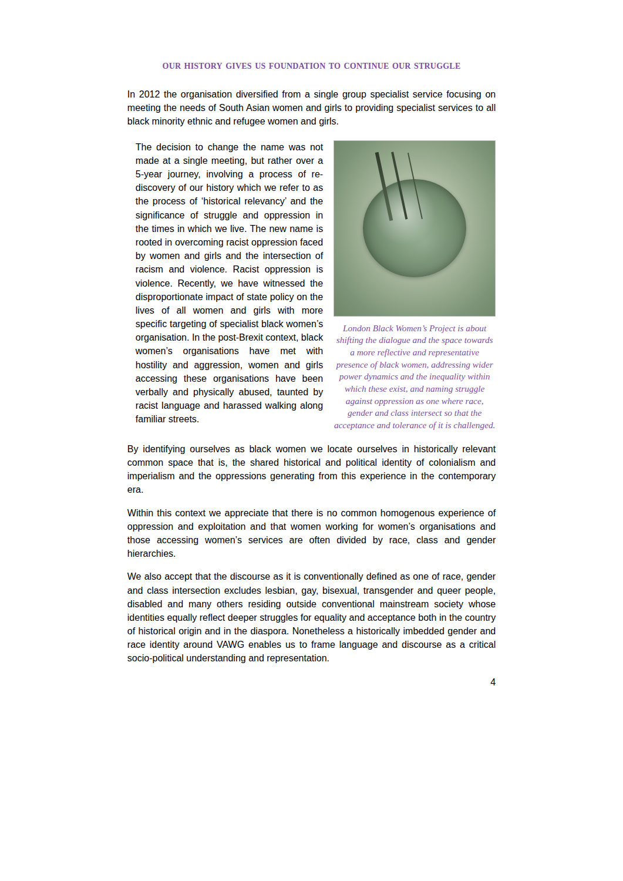Our History Gives Us Foundation to Continue Our Struggle
In 2012 the organisation diversified from a single group specialist service focusing on meeting the needs of South Asian women and girls to providing specialist services to all black minority ethnic and refugee women and girls.
The decision to change the name was not made at a single meeting, but rather over a 5-year journey, involving a process of re-discovery of our history which we refer to as the process of ‘historical relevancy’ and the significance of struggle and oppression in the times in which we live. The new name is rooted in overcoming racist oppression faced by women and girls and the intersection of racism and violence. Racist oppression is violence. Recently, we have witnessed the disproportionate impact of state policy on the lives of all women and girls with more specific targeting of specialist black women’s organisation. In the post-Brexit context, black women’s organisations have met with hostility and aggression, women and girls accessing these organisations have been verbally and physically abused, taunted by racist language and harassed walking along familiar streets.
London Black Women’s Project is about shifting the dialogue and the space towards a more reflective and representative presence of black women, addressing wider power dynamics and the inequality within which these exist, and naming struggle against oppression as one where race, gender and class intersect so that the acceptance and tolerance of it is challenged.
By identifying ourselves as black women we locate ourselves in historically relevant common space that is, the shared historical and political identity of colonialism and imperialism and the oppressions generating from this experience in the contemporary era.
Within this context we appreciate that there is no common homogenous experience of oppression and exploitation and that women working for women’s organisations and those accessing women’s services are often divided by race, class and gender hierarchies.
We also accept that the discourse as it is conventionally defined as one of race, gender and class intersection excludes lesbian, gay, bisexual, transgender and queer people, disabled and many others residing outside conventional mainstream society whose identities equally reflect deeper struggles for equality and acceptance both in the country of historical origin and in the diaspora. Nonetheless a historically imbedded gender and race identity around VAWG enables us to frame language and discourse as a critical socio-political understanding and representation.
4